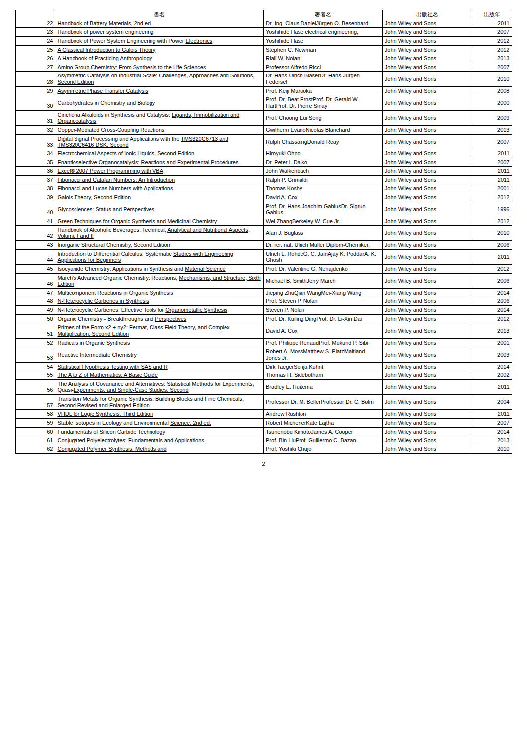| | 書名 | 著者名 | 出版社名 | 出版年 |
| --- | --- | --- | --- | --- |
| 22 | Handbook of Battery Materials, 2nd ed. | Dr.-Ing. Claus DanielJürgen O. Besenhard | John Wiley and Sons | 2011 |
| 23 | Handbook of power system engineering | Yoshihide Hase electrical engineering, | John Wiley and Sons | 2007 |
| 24 | Handbook of Power System Engineering with Power Electronics | Yoshihide Hase | John Wiley and Sons | 2012 |
| 25 | A Classical Introduction to Galois Theory | Stephen C. Newman | John Wiley and Sons | 2012 |
| 26 | A Handbook of Practicing Anthropology | Riall W. Nolan | John Wiley and Sons | 2013 |
| 27 | Amino Group Chemistry: From Synthesis to the Life Sciences | Professor Alfredo Ricci | John Wiley and Sons | 2007 |
| 28 | Asymmetric Catalysis on Industrial Scale: Challenges, Approaches and Solutions, Second Edition | Dr. Hans-Ulrich BlaserDr. Hans-Jürgen Federsel | John Wiley and Sons | 2010 |
| 29 | Asymmetric Phase Transfer Catalysis | Prof. Keiji Maruoka | John Wiley and Sons | 2008 |
| 30 | Carbohydrates in Chemistry and Biology | Prof. Dr. Beat ErnstProf. Dr. Gerald W. HartProf. Dr. Pierre Sinaÿ | John Wiley and Sons | 2000 |
| 31 | Cinchona Alkaloids in Synthesis and Catalysis: Ligands, Immobilization and Organocatalysis | Prof. Choong Eui Song | John Wiley and Sons | 2009 |
| 32 | Copper-Mediated Cross-Coupling Reactions | Gwilherm EvanoNicolas Blanchard | John Wiley and Sons | 2013 |
| 33 | Digital Signal Processing and Applications with the TMS320C6713 and TMS320C6416 DSK, Second | Rulph ChassaingDonald Reay | John Wiley and Sons | 2007 |
| 34 | Electrochemical Aspects of Ionic Liquids, Second Edition | Hiroyuki Ohno | John Wiley and Sons | 2011 |
| 35 | Enantioselective Organocatalysis: Reactions and Experimental Procedures | Dr. Peter I. Dalko | John Wiley and Sons | 2007 |
| 36 | Excel® 2007 Power Programming with VBA | John Walkenbach | John Wiley and Sons | 2011 |
| 37 | Fibonacci and Catalan Numbers: An Introduction | Ralph P. Grimaldi | John Wiley and Sons | 2011 |
| 38 | Fibonacci and Lucas Numbers with Applications | Thomas Koshy | John Wiley and Sons | 2001 |
| 39 | Galois Theory, Second Edition | David A. Cox | John Wiley and Sons | 2012 |
| 40 | Glycosciences: Status and Perspectives | Prof. Dr. Hans-Joachim GabiusDr. Sigrun Gabius | John Wiley and Sons | 1996 |
| 41 | Green Techniques for Organic Synthesis and Medicinal Chemistry | Wei ZhangBerkeley W. Cue Jr. | John Wiley and Sons | 2012 |
| 42 | Handbook of Alcoholic Beverages: Technical, Analytical and Nutritional Aspects, Volume I and II | Alan J. Buglass | John Wiley and Sons | 2010 |
| 43 | Inorganic Structural Chemistry, Second Edition | Dr. rer. nat. Ulrich Müller Diplom-Chemiker, | John Wiley and Sons | 2006 |
| 44 | Introduction to Differential Calculus: Systematic Studies with Engineering Applications for Beginners | Ulrich L. RohdeG. C. JainAjay K. PoddarA. K. Ghosh | John Wiley and Sons | 2011 |
| 45 | Isocyanide Chemistry: Applications in Synthesis and Material Science | Prof. Dr. Valentine G. Nenajdenko | John Wiley and Sons | 2012 |
| 46 | March's Advanced Organic Chemistry: Reactions, Mechanisms, and Structure, Sixth Edition | Michael B. SmithJerry March | John Wiley and Sons | 2006 |
| 47 | Multicomponent Reactions in Organic Synthesis | Jieping ZhuQian WangMei-Xiang Wang | John Wiley and Sons | 2014 |
| 48 | N-Heterocyclic Carbenes in Synthesis | Prof. Steven P. Nolan | John Wiley and Sons | 2006 |
| 49 | N-Heterocyclic Carbenes: Effective Tools for Organometallic Synthesis | Steven P. Nolan | John Wiley and Sons | 2014 |
| 50 | Organic Chemistry - Breakthroughs and Perspectives | Prof. Dr. Kuiling DingProf. Dr. Li-Xin Dai | John Wiley and Sons | 2012 |
| 51 | Primes of the Form x2 + ny2: Fermat, Class Field Theory, and Complex Multiplication, Second Edition | David A. Cox | John Wiley and Sons | 2013 |
| 52 | Radicals in Organic Synthesis | Prof. Philippe RenaudProf. Mukund P. Sibi | John Wiley and Sons | 2001 |
| 53 | Reactive Intermediate Chemistry | Robert A. MossMatthew S. PlatzMaitland Jones Jr. | John Wiley and Sons | 2003 |
| 54 | Statistical Hypothesis Testing with SAS and R | Dirk TaegerSonja Kuhnt | John Wiley and Sons | 2014 |
| 55 | The A to Z of Mathematics: A Basic Guide | Thomas H. Sidebotham | John Wiley and Sons | 2002 |
| 56 | The Analysis of Covariance and Alternatives: Statistical Methods for Experiments, Quasi- Experiments, and Single-Case Studies, Second | Bradley E. Huitema | John Wiley and Sons | 2011 |
| 57 | Transition Metals for Organic Synthesis: Building Blocks and Fine Chemicals, Second Revised and Enlarged Edition | Professor Dr. M. BellerProfessor Dr. C. Bolm | John Wiley and Sons | 2004 |
| 58 | VHDL for Logic Synthesis, Third Edition | Andrew Rushton | John Wiley and Sons | 2011 |
| 59 | Stable Isotopes in Ecology and Environmental Science, 2nd ed. | Robert MichenerKate Lajtha | John Wiley and Sons | 2007 |
| 60 | Fundamentals of Silicon Carbide Technology | Tsunenobu KimotoJames A. Cooper | John Wiley and Sons | 2014 |
| 61 | Conjugated Polyelectrolytes: Fundamentals and Applications | Prof. Bin LiuProf. Guillermo C. Bazan | John Wiley and Sons | 2013 |
| 62 | Conjugated Polymer Synthesis: Methods and | Prof. Yoshiki Chujo | John Wiley and Sons | 2010 |
2